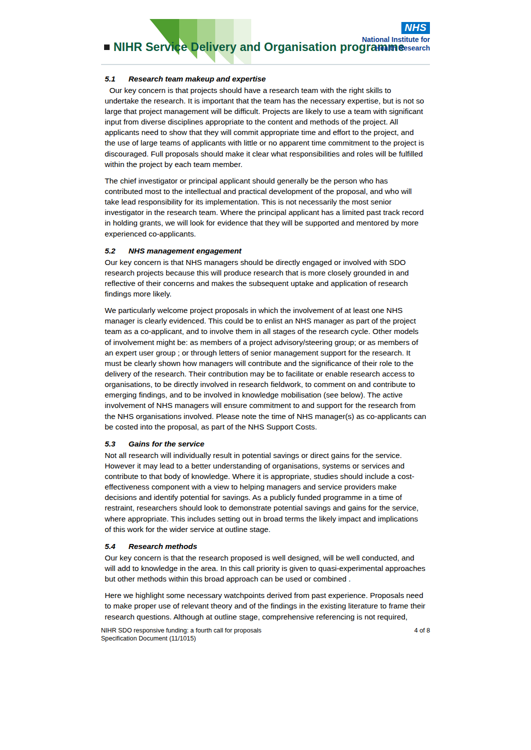NHS
National Institute for
Health Research
NIHR Service Delivery and Organisation programme
5.1 Research team makeup and expertise
Our key concern is that projects should have a research team with the right skills to undertake the research. It is important that the team has the necessary expertise, but is not so large that project management will be difficult. Projects are likely to use a team with significant input from diverse disciplines appropriate to the content and methods of the project. All applicants need to show that they will commit appropriate time and effort to the project, and the use of large teams of applicants with little or no apparent time commitment to the project is discouraged. Full proposals should make it clear what responsibilities and roles will be fulfilled within the project by each team member.
The chief investigator or principal applicant should generally be the person who has contributed most to the intellectual and practical development of the proposal, and who will take lead responsibility for its implementation. This is not necessarily the most senior investigator in the research team. Where the principal applicant has a limited past track record in holding grants, we will look for evidence that they will be supported and mentored by more experienced co-applicants.
5.2 NHS management engagement
Our key concern is that NHS managers should be directly engaged or involved with SDO research projects because this will produce research that is more closely grounded in and reflective of their concerns and makes the subsequent uptake and application of research findings more likely.
We particularly welcome project proposals in which the involvement of at least one NHS manager is clearly evidenced. This could be to enlist an NHS manager as part of the project team as a co-applicant, and to involve them in all stages of the research cycle. Other models of involvement might be: as members of a project advisory/steering group; or as members of an expert user group ; or through letters of senior management support for the research. It must be clearly shown how managers will contribute and the significance of their role to the delivery of the research. Their contribution may be to facilitate or enable research access to organisations, to be directly involved in research fieldwork, to comment on and contribute to emerging findings, and to be involved in knowledge mobilisation (see below). The active involvement of NHS managers will ensure commitment to and support for the research from the NHS organisations involved. Please note the time of NHS manager(s) as co-applicants can be costed into the proposal, as part of the NHS Support Costs.
5.3 Gains for the service
Not all research will individually result in potential savings or direct gains for the service. However it may lead to a better understanding of organisations, systems or services and contribute to that body of knowledge. Where it is appropriate, studies should include a cost-effectiveness component with a view to helping managers and service providers make decisions and identify potential for savings. As a publicly funded programme in a time of restraint, researchers should look to demonstrate potential savings and gains for the service, where appropriate. This includes setting out in broad terms the likely impact and implications of this work for the wider service at outline stage.
5.4 Research methods
Our key concern is that the research proposed is well designed, will be well conducted, and will add to knowledge in the area. In this call priority is given to quasi-experimental approaches but other methods within this broad approach can be used or combined .
Here we highlight some necessary watchpoints derived from past experience. Proposals need to make proper use of relevant theory and of the findings in the existing literature to frame their research questions. Although at outline stage, comprehensive referencing is not required,
NIHR SDO responsive funding: a fourth call for proposals
Specification Document (11/1015)
4 of 8